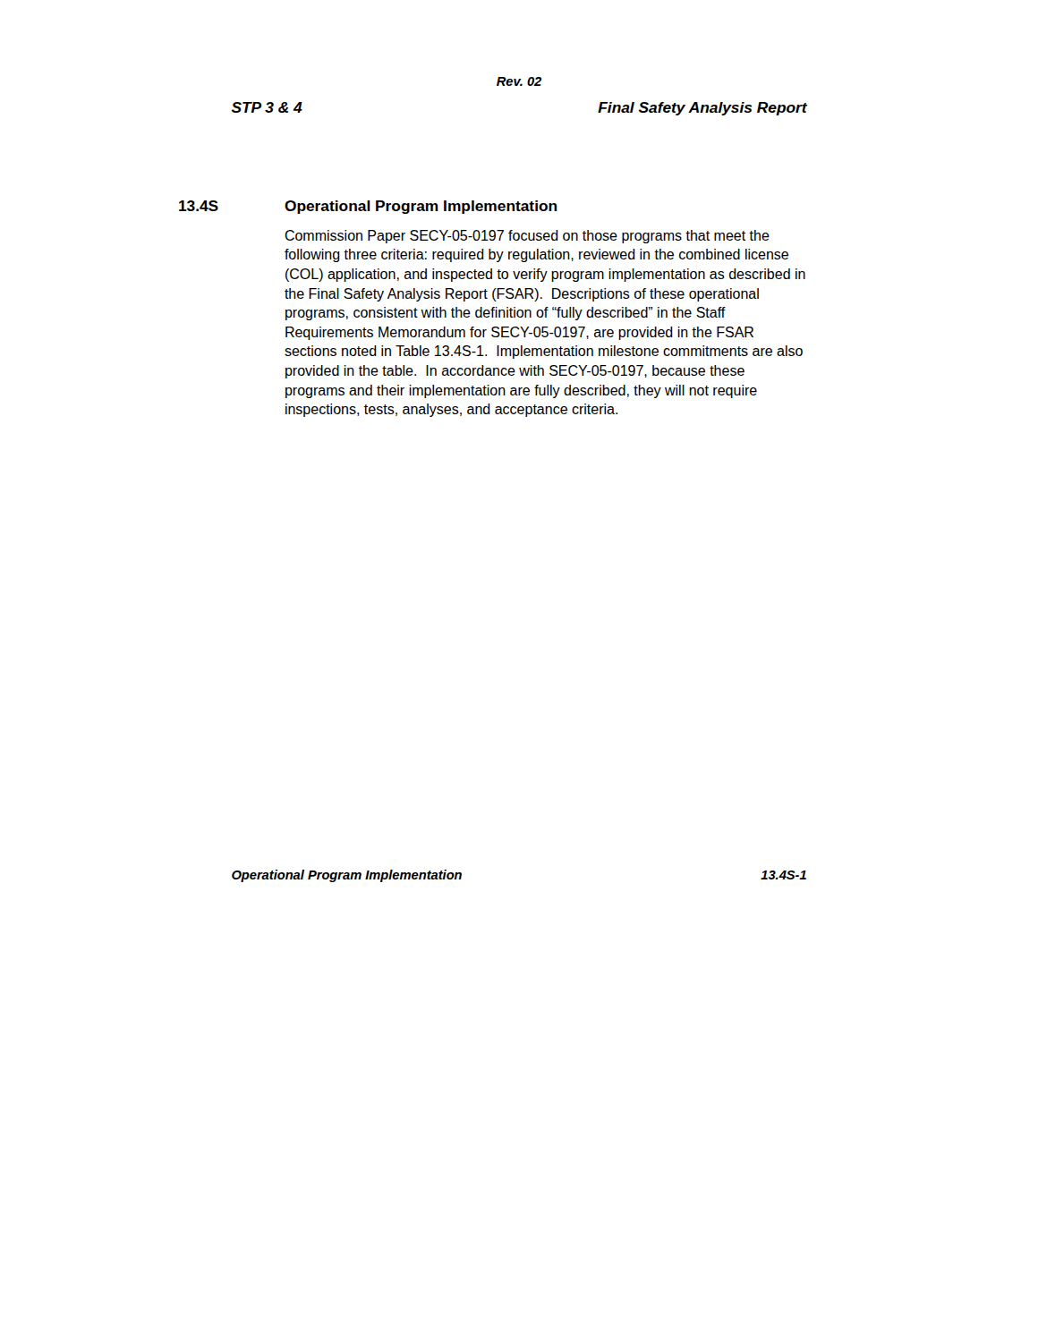Rev. 02
STP 3 & 4 Final Safety Analysis Report
13.4SOperational Program Implementation
Commission Paper SECY-05-0197 focused on those programs that meet the following three criteria: required by regulation, reviewed in the combined license (COL) application, and inspected to verify program implementation as described in the Final Safety Analysis Report (FSAR). Descriptions of these operational programs, consistent with the definition of “fully described” in the Staff Requirements Memorandum for SECY-05-0197, are provided in the FSAR sections noted in Table 13.4S-1. Implementation milestone commitments are also provided in the table. In accordance with SECY-05-0197, because these programs and their implementation are fully described, they will not require inspections, tests, analyses, and acceptance criteria.
Operational Program Implementation 13.4S-1